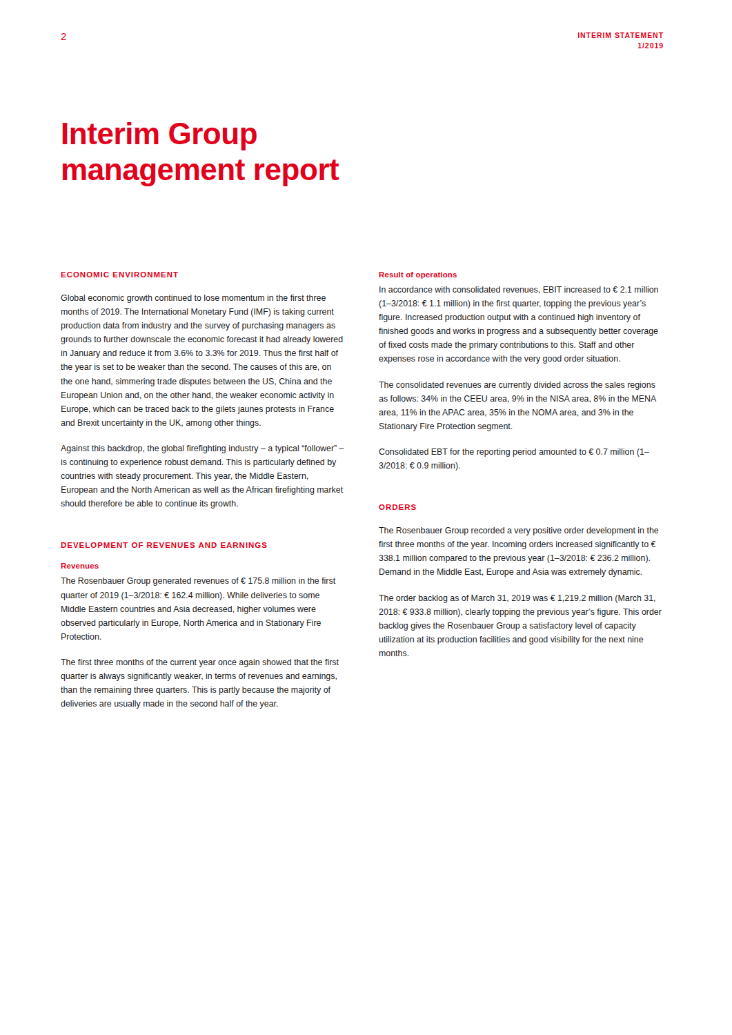2
Interim statement
1/2019
Interim Group
management report
Economic environment
Global economic growth continued to lose momentum in the first three months of 2019. The International Monetary Fund (IMF) is taking current production data from industry and the survey of purchasing managers as grounds to further downscale the economic forecast it had already lowered in January and reduce it from 3.6% to 3.3% for 2019. Thus the first half of the year is set to be weaker than the second. The causes of this are, on the one hand, simmering trade disputes between the US, China and the European Union and, on the other hand, the weaker economic activity in Europe, which can be traced back to the gilets jaunes protests in France and Brexit uncertainty in the UK, among other things.
Against this backdrop, the global firefighting industry – a typical “follower” – is continuing to experience robust demand. This is particularly defined by countries with steady procurement. This year, the Middle Eastern, European and the North American as well as the African firefighting market should therefore be able to continue its growth.
Development of revenues and earnings
Revenues
The Rosenbauer Group generated revenues of € 175.8 million in the first quarter of 2019 (1–3/2018: € 162.4 million). While deliveries to some Middle Eastern countries and Asia decreased, higher volumes were observed particularly in Europe, North America and in Stationary Fire Protection.
The first three months of the current year once again showed that the first quarter is always significantly weaker, in terms of revenues and earnings, than the remaining three quarters. This is partly because the majority of deliveries are usually made in the second half of the year.
Result of operations
In accordance with consolidated revenues, EBIT increased to € 2.1 million (1–3/2018: € 1.1 million) in the first quarter, topping the previous year’s figure. Increased production output with a continued high inventory of finished goods and works in progress and a subsequently better coverage of fixed costs made the primary contributions to this. Staff and other expenses rose in accordance with the very good order situation.
The consolidated revenues are currently divided across the sales regions as follows: 34% in the CEEU area, 9% in the NISA area, 8% in the MENA area, 11% in the APAC area, 35% in the NOMA area, and 3% in the Stationary Fire Protection segment.
Consolidated EBT for the reporting period amounted to € 0.7 million (1–3/2018: € 0.9 million).
Orders
The Rosenbauer Group recorded a very positive order development in the first three months of the year. Incoming orders increased significantly to € 338.1 million compared to the previous year (1–3/2018: € 236.2 million). Demand in the Middle East, Europe and Asia was extremely dynamic.
The order backlog as of March 31, 2019 was € 1,219.2 million (March 31, 2018: € 933.8 million), clearly topping the previous year’s figure. This order backlog gives the Rosenbauer Group a satisfactory level of capacity utilization at its production facilities and good visibility for the next nine months.